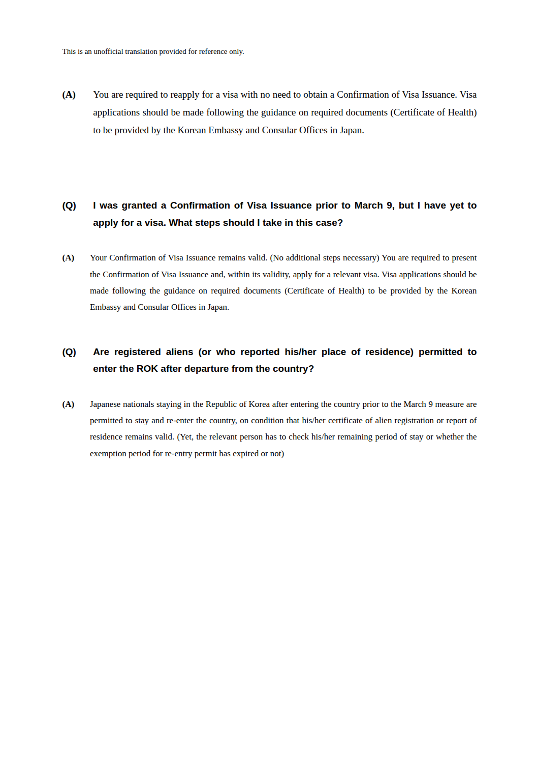This is an unofficial translation provided for reference only.
(A)
You are required to reapply for a visa with no need to obtain a Confirmation of Visa Issuance. Visa applications should be made following the guidance on required documents (Certificate of Health) to be provided by the Korean Embassy and Consular Offices in Japan.
(Q)
I was granted a Confirmation of Visa Issuance prior to March 9, but I have yet to apply for a visa. What steps should I take in this case?
(A)
Your Confirmation of Visa Issuance remains valid. (No additional steps necessary) You are required to present the Confirmation of Visa Issuance and, within its validity, apply for a relevant visa. Visa applications should be made following the guidance on required documents (Certificate of Health) to be provided by the Korean Embassy and Consular Offices in Japan.
(Q)
Are registered aliens (or who reported his/her place of residence) permitted to enter the ROK after departure from the country?
(A)
Japanese nationals staying in the Republic of Korea after entering the country prior to the March 9 measure are permitted to stay and re-enter the country, on condition that his/her certificate of alien registration or report of residence remains valid. (Yet, the relevant person has to check his/her remaining period of stay or whether the exemption period for re-entry permit has expired or not)